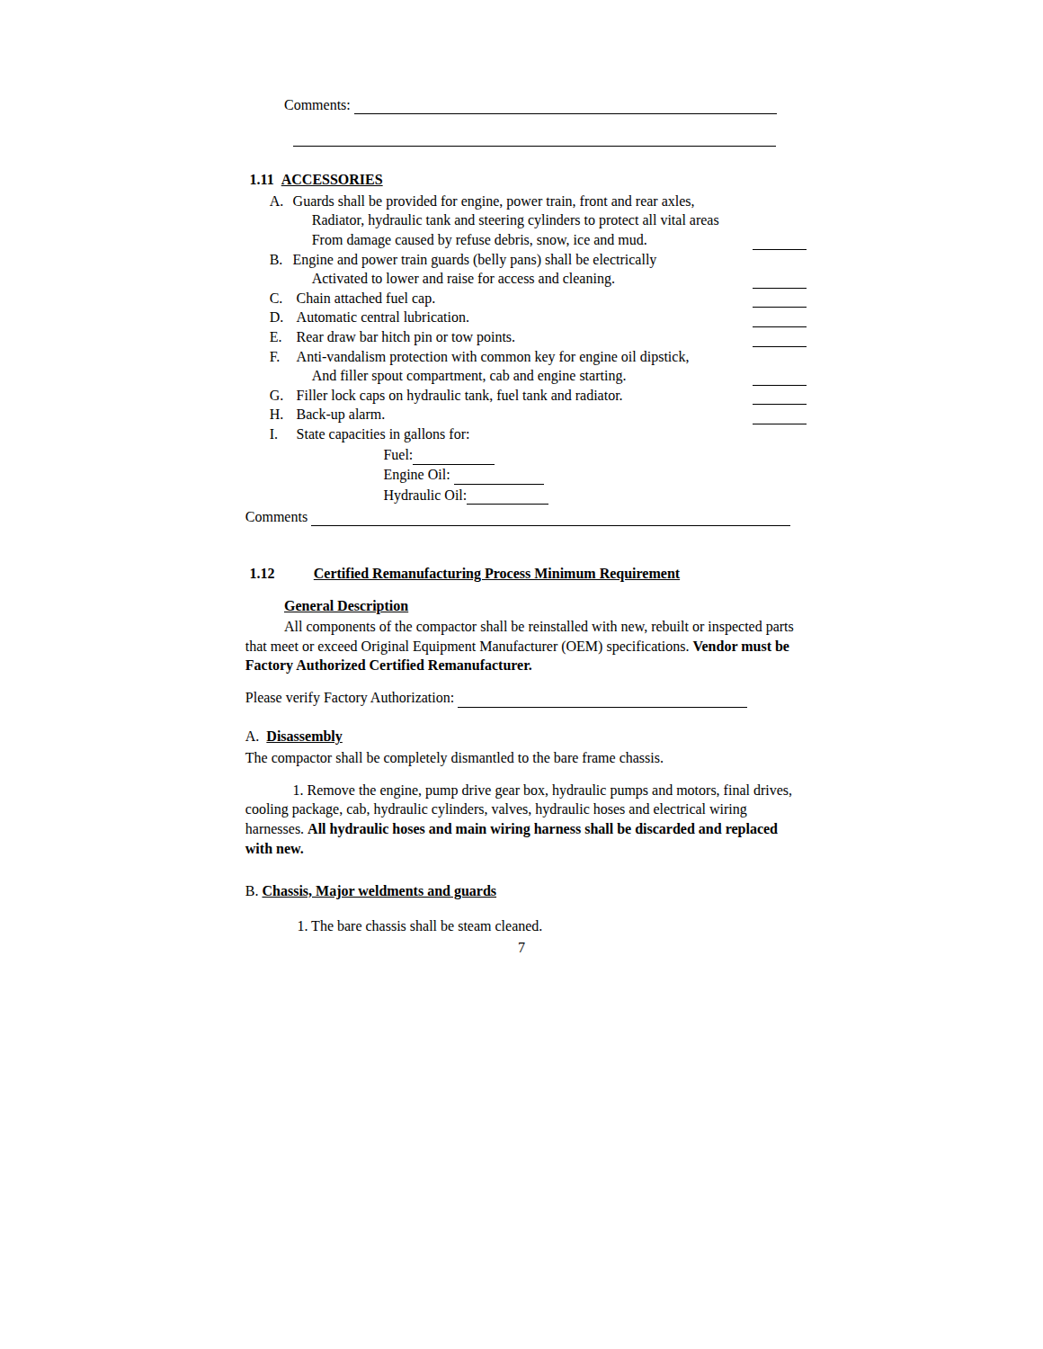Comments:
1.11 ACCESSORIES
A. Guards shall be provided for engine, power train, front and rear axles,
Radiator, hydraulic tank and steering cylinders to protect all vital areas
From damage caused by refuse debris, snow, ice and mud.
B. Engine and power train guards (belly pans) shall be electrically
Activated to lower and raise for access and cleaning.
C.
Chain attached fuel cap.
D.
Automatic central lubrication.
E.
Rear draw bar hitch pin or tow points.
F. Anti-vandalism protection with common key for engine oil dipstick,
And filler spout compartment, cab and engine starting.
G.
Filler lock caps on hydraulic tank, fuel tank and radiator.
H.
Back-up alarm.
I. State capacities in gallons for:
Fuel:
Engine Oil:
Hydraulic Oil:
Comments
1.12 Certified Remanufacturing Process Minimum Requirement
General Description
All components of the compactor shall be reinstalled with new, rebuilt or inspected parts that meet or exceed Original Equipment Manufacturer (OEM) specifications. Vendor must be Factory Authorized Certified Remanufacturer.
Please verify Factory Authorization:
A. Disassembly
The compactor shall be completely dismantled to the bare frame chassis.
1. Remove the engine, pump drive gear box, hydraulic pumps and motors, final drives, cooling package, cab, hydraulic cylinders, valves, hydraulic hoses and electrical wiring harnesses. All hydraulic hoses and main wiring harness shall be discarded and replaced with new.
B. Chassis, Major weldments and guards
1. The bare chassis shall be steam cleaned.
7